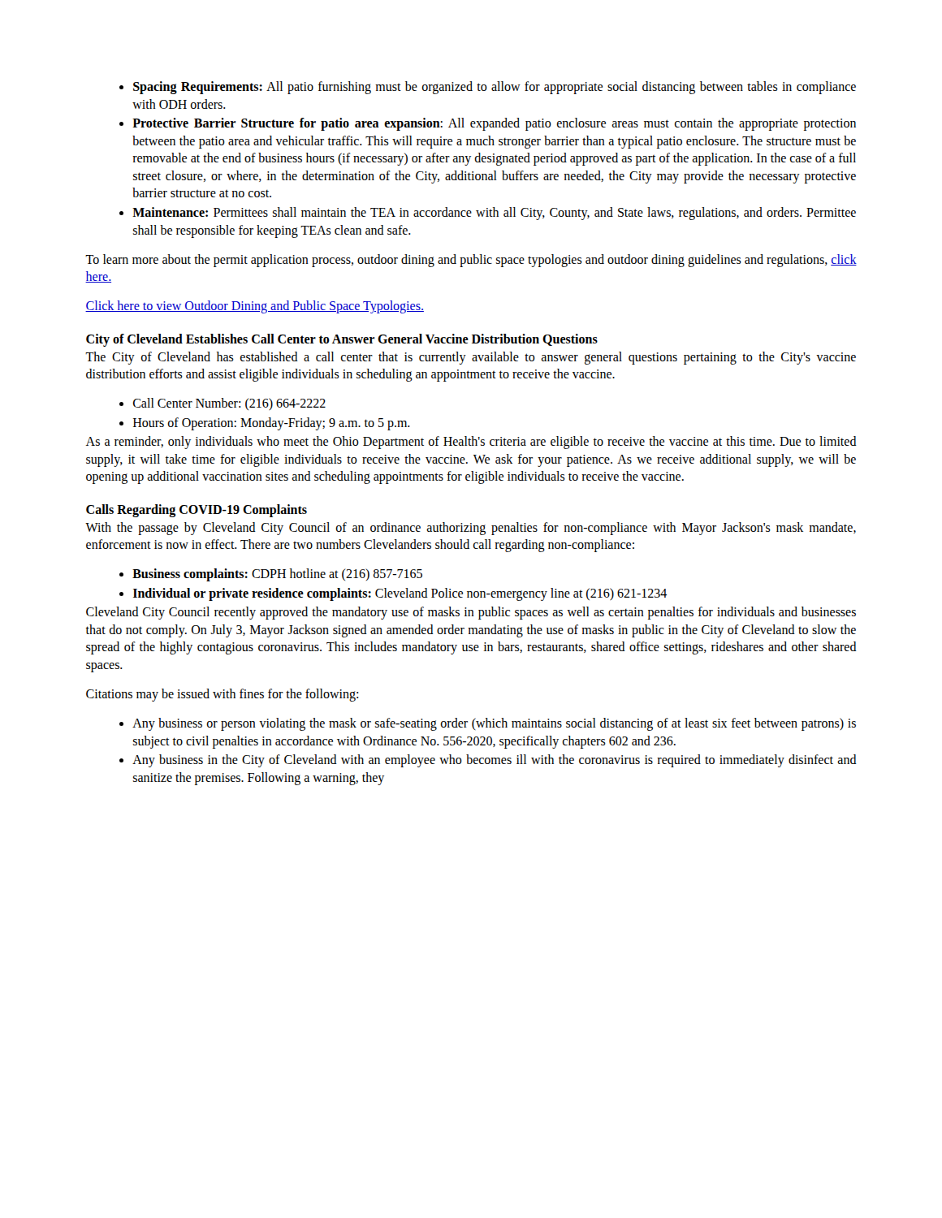Spacing Requirements: All patio furnishing must be organized to allow for appropriate social distancing between tables in compliance with ODH orders.
Protective Barrier Structure for patio area expansion: All expanded patio enclosure areas must contain the appropriate protection between the patio area and vehicular traffic. This will require a much stronger barrier than a typical patio enclosure. The structure must be removable at the end of business hours (if necessary) or after any designated period approved as part of the application. In the case of a full street closure, or where, in the determination of the City, additional buffers are needed, the City may provide the necessary protective barrier structure at no cost.
Maintenance: Permittees shall maintain the TEA in accordance with all City, County, and State laws, regulations, and orders. Permittee shall be responsible for keeping TEAs clean and safe.
To learn more about the permit application process, outdoor dining and public space typologies and outdoor dining guidelines and regulations, click here.
Click here to view Outdoor Dining and Public Space Typologies.
City of Cleveland Establishes Call Center to Answer General Vaccine Distribution Questions
The City of Cleveland has established a call center that is currently available to answer general questions pertaining to the City's vaccine distribution efforts and assist eligible individuals in scheduling an appointment to receive the vaccine.
Call Center Number: (216) 664-2222
Hours of Operation: Monday-Friday; 9 a.m. to 5 p.m.
As a reminder, only individuals who meet the Ohio Department of Health's criteria are eligible to receive the vaccine at this time. Due to limited supply, it will take time for eligible individuals to receive the vaccine. We ask for your patience. As we receive additional supply, we will be opening up additional vaccination sites and scheduling appointments for eligible individuals to receive the vaccine.
Calls Regarding COVID-19 Complaints
With the passage by Cleveland City Council of an ordinance authorizing penalties for non-compliance with Mayor Jackson's mask mandate, enforcement is now in effect. There are two numbers Clevelanders should call regarding non-compliance:
Business complaints: CDPH hotline at (216) 857-7165
Individual or private residence complaints: Cleveland Police non-emergency line at (216) 621-1234
Cleveland City Council recently approved the mandatory use of masks in public spaces as well as certain penalties for individuals and businesses that do not comply. On July 3, Mayor Jackson signed an amended order mandating the use of masks in public in the City of Cleveland to slow the spread of the highly contagious coronavirus. This includes mandatory use in bars, restaurants, shared office settings, rideshares and other shared spaces.
Citations may be issued with fines for the following:
Any business or person violating the mask or safe-seating order (which maintains social distancing of at least six feet between patrons) is subject to civil penalties in accordance with Ordinance No. 556-2020, specifically chapters 602 and 236.
Any business in the City of Cleveland with an employee who becomes ill with the coronavirus is required to immediately disinfect and sanitize the premises. Following a warning, they